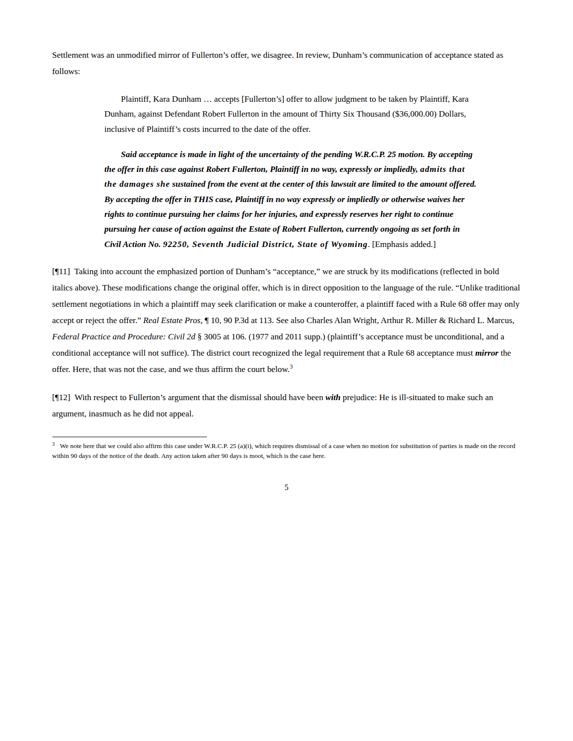Settlement was an unmodified mirror of Fullerton’s offer, we disagree. In review, Dunham’s communication of acceptance stated as follows:
Plaintiff, Kara Dunham … accepts [Fullerton’s] offer to allow judgment to be taken by Plaintiff, Kara Dunham, against Defendant Robert Fullerton in the amount of Thirty Six Thousand ($36,000.00) Dollars, inclusive of Plaintiff’s costs incurred to the date of the offer.
Said acceptance is made in light of the uncertainty of the pending W.R.C.P. 25 motion. By accepting the offer in this case against Robert Fullerton, Plaintiff in no way, expressly or impliedly, admits that the damages she sustained from the event at the center of this lawsuit are limited to the amount offered. By accepting the offer in THIS case, Plaintiff in no way expressly or impliedly or otherwise waives her rights to continue pursuing her claims for her injuries, and expressly reserves her right to continue pursuing her cause of action against the Estate of Robert Fullerton, currently ongoing as set forth in Civil Action No. 92250, Seventh Judicial District, State of Wyoming. [Emphasis added.]
[¶11] Taking into account the emphasized portion of Dunham’s “acceptance,” we are struck by its modifications (reflected in bold italics above). These modifications change the original offer, which is in direct opposition to the language of the rule. “Unlike traditional settlement negotiations in which a plaintiff may seek clarification or make a counteroffer, a plaintiff faced with a Rule 68 offer may only accept or reject the offer.” Real Estate Pros, ¶ 10, 90 P.3d at 113. See also Charles Alan Wright, Arthur R. Miller & Richard L. Marcus, Federal Practice and Procedure: Civil 2d § 3005 at 106. (1977 and 2011 supp.) (plaintiff’s acceptance must be unconditional, and a conditional acceptance will not suffice). The district court recognized the legal requirement that a Rule 68 acceptance must mirror the offer. Here, that was not the case, and we thus affirm the court below.3
[¶12] With respect to Fullerton’s argument that the dismissal should have been with prejudice: He is ill-situated to make such an argument, inasmuch as he did not appeal.
3 We note here that we could also affirm this case under W.R.C.P. 25 (a)(i), which requires dismissal of a case when no motion for substitution of parties is made on the record within 90 days of the notice of the death. Any action taken after 90 days is moot, which is the case here.
5